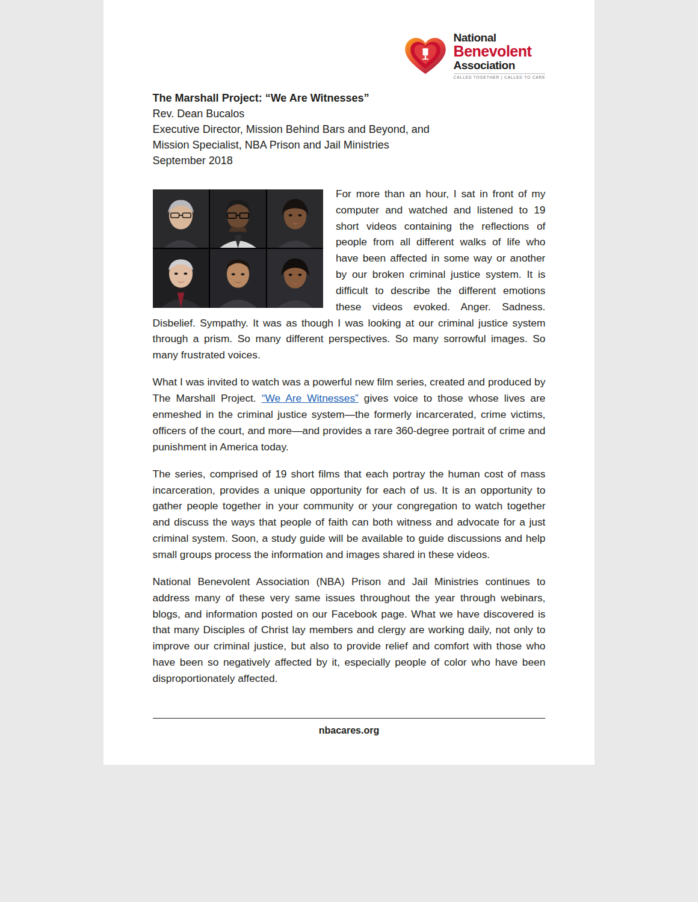National Benevolent Association
Called Together | Called to Care
The Marshall Project: “We Are Witnesses”
Rev. Dean Bucalos
Executive Director, Mission Behind Bars and Beyond, and
Mission Specialist, NBA Prison and Jail Ministries
September 2018
For more than an hour, I sat in front of my computer and watched and listened to 19 short videos containing the reflections of people from all different walks of life who have been affected in some way or another by our broken criminal justice system. It is difficult to describe the different emotions these videos evoked. Anger. Sadness. Disbelief. Sympathy. It was as though I was looking at our criminal justice system through a prism. So many different perspectives. So many sorrowful images. So many frustrated voices.
What I was invited to watch was a powerful new film series, created and produced by The Marshall Project. “We Are Witnesses” gives voice to those whose lives are enmeshed in the criminal justice system—the formerly incarcerated, crime victims, officers of the court, and more—and provides a rare 360-degree portrait of crime and punishment in America today.
The series, comprised of 19 short films that each portray the human cost of mass incarceration, provides a unique opportunity for each of us. It is an opportunity to gather people together in your community or your congregation to watch together and discuss the ways that people of faith can both witness and advocate for a just criminal system. Soon, a study guide will be available to guide discussions and help small groups process the information and images shared in these videos.
National Benevolent Association (NBA) Prison and Jail Ministries continues to address many of these very same issues throughout the year through webinars, blogs, and information posted on our Facebook page. What we have discovered is that many Disciples of Christ lay members and clergy are working daily, not only to improve our criminal justice, but also to provide relief and comfort with those who have been so negatively affected by it, especially people of color who have been disproportionately affected.
nbacares.org